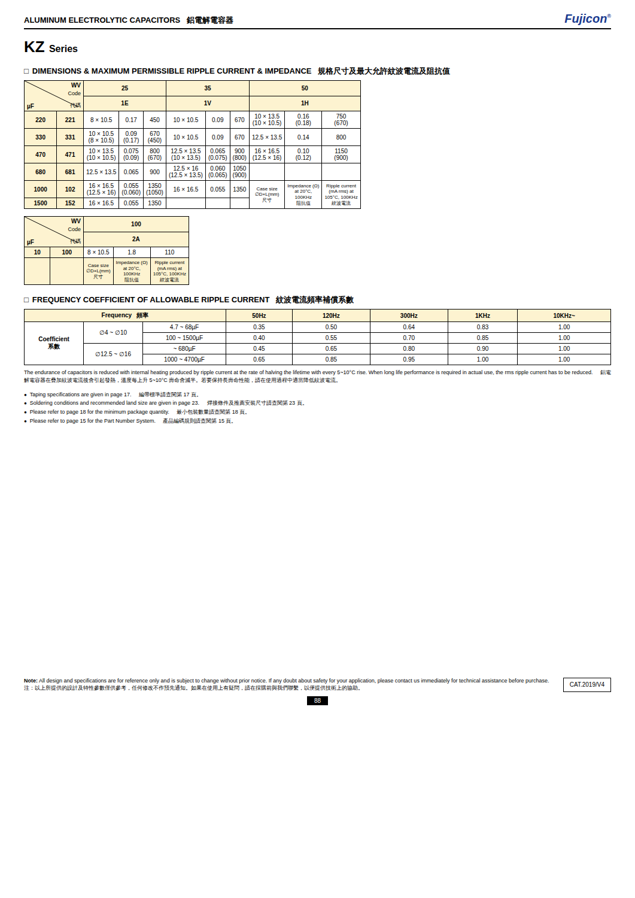ALUMINUM ELECTROLYTIC CAPACITORS 鋁電解電容器
Fujicon®
KZ Series
DIMENSIONS & MAXIMUM PERMISSIBLE RIPPLE CURRENT & IMPEDANCE 規格尺寸及最大允許紋波電流及阻抗值
| WV Code µF 代碼 | 25 | 35 | 50 |
| 1E | 1V | 1H |
| 220 | 221 | 8 × 10.5 | 0.17 | 450 | 10 × 10.5 | 0.09 | 670 | 10 × 13.5 (10 × 10.5) | 0.16 (0.18) | 750 (670) |
| 330 | 331 | 10 × 10.5 (8 × 10.5) | 0.09 (0.17) | 670 (450) | 10 × 10.5 | 0.09 | 670 | 12.5 × 13.5 | 0.14 | 800 |
| 470 | 471 | 10 × 13.5 (10 × 10.5) | 0.075 (0.09) | 800 (670) | 12.5 × 13.5 (10 × 13.5) | 0.065 (0.075) | 900 (800) | 16 × 16.5 (12.5 × 16) | 0.10 (0.12) | 1150 (900) |
| 680 | 681 | 12.5 × 13.5 | 0.065 | 900 | 12.5 × 16 (12.5 × 13.5) | 0.060 (0.065) | 1050 (900) | | | |
| 1000 | 102 | 16 × 16.5 (12.5 × 16) | 0.055 (0.060) | 1350 (1050) | 16 × 16.5 | 0.055 | 1350 | Case size ∅D×L(mm) 尺寸 | Impedance (Ω) at 20°C, 100KHz 阻抗值 | Ripple current (mA rms) at 105°C, 100KHz 紋波電流 |
| 1500 | 152 | 16 × 16.5 | 0.055 | 1350 | | | |
| WV Code µF 代碼 | 100 |
| 2A |
| 10 | 100 | 8 × 10.5 | 1.8 | 110 |
| | | Case size ∅D×L(mm) 尺寸 | Impedance (Ω) at 20°C, 100KHz 阻抗值 | Ripple current (mA rms) at 105°C, 100KHz 紋波電流 |
FREQUENCY COEFFICIENT OF ALLOWABLE RIPPLE CURRENT 紋波電流頻率補償系數
| Frequency 頻率 | 50Hz | 120Hz | 300Hz | 1KHz | 10KHz~ |
| Coefficient 系數 | ∅4 ~ ∅10 | 4.7 ~ 68µF | 0.35 | 0.50 | 0.64 | 0.83 | 1.00 |
| 100 ~ 1500µF | 0.40 | 0.55 | 0.70 | 0.85 | 1.00 |
| ∅12.5 ~ ∅16 | ~ 680µF | 0.45 | 0.65 | 0.80 | 0.90 | 1.00 |
| 1000 ~ 4700µF | 0.65 | 0.85 | 0.95 | 1.00 | 1.00 |
The endurance of capacitors is reduced with internal heating produced by ripple current at the rate of halving the lifetime with every 5~10°C rise. When long life performance is required in actual use, the rms ripple current has to be reduced. 鋁電解電容器在疊加紋波電流後會引起發熱，溫度每上升 5~10°C 壽命會減半。若要保持長壽命性能，請在使用過程中適當降低紋波電流。
Taping specifications are given in page 17. 編帶標準請查閱第 17 頁。
Soldering conditions and recommended land size are given in page 23. 焊接條件及推薦安裝尺寸請查閱第 23 頁。
Please refer to page 18 for the minimum package quantity. 最小包裝數量請查閱第 18 頁。
Please refer to page 15 for the Part Number System. 產品編碼規則請查閱第 15 頁。
Note: All design and specifications are for reference only and is subject to change without prior notice. If any doubt about safety for your application, please contact us immediately for technical assistance before purchase.
注：以上所提供的設計及特性參數僅供參考，任何修改不作預先通知。如果在使用上有疑問，請在採購前與我們聯繫，以便提供技術上的協助。
CAT.2019/V4
88